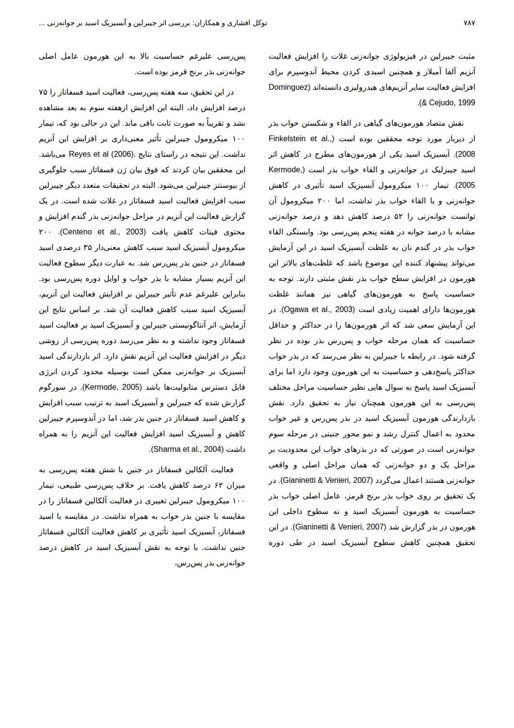۷۸۷ توکل افشاری و همکاران: بررسی اثر جیبرلین و آبسیزیک اسید بر جوانه‌زنی ...
مثبت جیبرلین در فیزیولوژی جوانه‌زنی غلات را افزایش فعالیت آنزیم آلفا آمیلاز و همچنین اسیدی کردن محیط آندوسپرم برای افزایش فعالیت سایر آنزیم‌های هیدرولیزی دانسته‌اند (Dominguez & Cejudo, 1999).
نقش متضاد هورمون‌های گیاهی در القاء و شکستن خواب بذر از دیرباز مورد توجه محققین بوده است (Finkelstein et al., 2008). آبسیزیک اسید یکی از هورمون‌های مطرح در کاهش اثر اسید جیبرلیک در جوانه‌زنی و القاء خواب بذر است (Kermode, 2005). تیمار ۱۰۰ میکرومول آبسیزیک اسید تأثیری در کاهش جوانه‌زنی و یا القاء خواب بذر نداشت، اما ۲۰۰ میکرومول آن توانست جوانه‌زنی را ۵۲ درصد کاهش دهد و درصد جوانه‌زنی مشابه با درصد جوانه در هفته پنجم پس‌رسی بود. وابستگی القاء خواب بذر در گندم نان به غلظت آبسیزیک اسید در این آزمایش می‌تواند پیشنهاد کننده این موضوع باشد که غلظت‌های بالاتر این هورمون در افزایش سطح خواب بذر نقش مثبتی دارند. توجه به حساسیت پاسخ به هورمون‌های گیاهی نیز همانند غلظت هورمون‌ها دارای اهمیت زیادی است (Ogawa et al., 2003). در این آزمایش سعی شد که اثر هورمون‌ها را در حداکثر و حداقل حساسیت که همان مرحله خواب و پس‌رس بذر بوده در نظر گرفته شود. در رابطه با جیبرلین به نظر می‌رسد که در بذر خواب حداکثر پاسخ‌دهی و حساسیت به این هورمون وجود دارد اما برای آبسیزیک اسید پاسخ به سوال هایی نظیر حساسیت مراحل مختلف پس‌رسی به این هورمون همچنان نیاز به تحقیق دارد. نقش بازدارندگی هورمون آبسیزیک اسید در بذر پس‌رس و غیر خواب محدود به اعمال کنترل رشد و نمو محور جنینی در مرحله سوم جوانه‌زنی است در صورتی که در بذرهای خواب این محدودیت بر مراحل یک و دو جوانه‌زنی که همان مراحل اصلی و واقعی جوانه‌زنی هستند اعمال می‌گردد (Gianinetti & Venieri, 2007). در یک تحقیق بر روی خواب بذر برنج قرمز، عامل اصلی خواب بذر حساسیت به هورمون آبسیزیک اسید و نه سطوح داخلی این هورمون در بذر گزارش شد (Gianinetti & Venieri, 2007). در این تحقیق همچنین کاهش سطوح آبسیزیک اسید در طی دوره پس‌رسی علیرغم حساسیت بالا به این هورمون عامل اصلی جوانه‌زنی بذر برنج قرمز بوده است.
در این تحقیق، سه هفته پس‌رسی، فعالیت اسید فسفاتاز را ۷۵ درصد افزایش داد، البته این افزایش ازهفته سوم به بعد مشاهده نشد و تقریباً به صورت ثابت باقی ماند. این در حالی بود که، تیمار ۱۰۰ میکرومول جیبرلین تأثیر معنی‌داری بر افزایش این آنزیم نداشت. این نتیجه در راستای نتایج .Reyes et al (2006) می‌باشد. این محققین بیان کردند که فوق بیان ژن فسفاتاز سبب جلوگیری از بیوسنتز جیبرلین می‌شود. البته در تحقیقات متعدد دیگر جیبرلین سبب افزایش فعالیت اسید فسفاتاز در غلات شده است. در یک گزارش فعالیت این آنزیم در مراحل جوانه‌زنی بذر گندم افزایش و محتوی فیتات کاهش یافت (Centeno et al., 2003). ۲۰۰ میکرومول آبسیزیک اسید سبب کاهش معنی‌دار ۳۵ درصدی اسید فسفاتاز در جنین بذر پس‌رس شد. به عبارت دیگر سطوح فعالیت این آنزیم بسیار مشابه با بذر خواب و اوایل دوره پس‌رسی بود. بنابراین علیرغم عدم تأثیر جیبرلین بر افزایش فعالیت این آنزیم، آبسیزیک اسید سبب کاهش فعالیت آن شد. بر اساس نتایج این آزمایش، اثر آنتاگونیستی جیبرلین و آبسیزیک اسید بر فعالیت اسید فسفاتاز وجود نداشته و به نظر می‌رسد دوره پس‌رسی از روشی دیگر در افزایش فعالیت این آنزیم نقش دارد. اثر بازدارندگی اسید آبسیزیک بر جوانه‌زنی ممکن است بوسیله محدود کردن انرژی قابل دسترس متابولیت‌ها باشد (Kermode, 2005). در سورگوم گزارش شده که جیبرلین و آبسیزیک اسید به ترتیب سبب افزایش و کاهش اسید فسفاتاز در جنین بذر شد، اما در آندوسپرم جیبرلین کاهش و آبسیزیک اسید افزایش فعالیت این آنزیم را به همراه داشت (Sharma et al., 2004).
فعالیت آلکالین فسفاتاز در جنین با شش هفته پس‌رسی به میزان ۶۲ درصد کاهش یافت. بر خلاف پس‌رسی طبیعی، تیمار ۱۰۰ میکرومول جیبرلین تغییری در فعالیت آلکالین فسفاتاز را در مقایسه با جنین بذر خواب به همراه نداشت. در مقایسه با اسید فسفاتاز، آبسیزیک اسید تأثیری بر کاهش فعالیت آلکالین فسفاتاز جنین نداشت. با توجه به نقش آبسیزیک اسید در کاهش درصد جوانه‌زنی بذر پس‌رس،